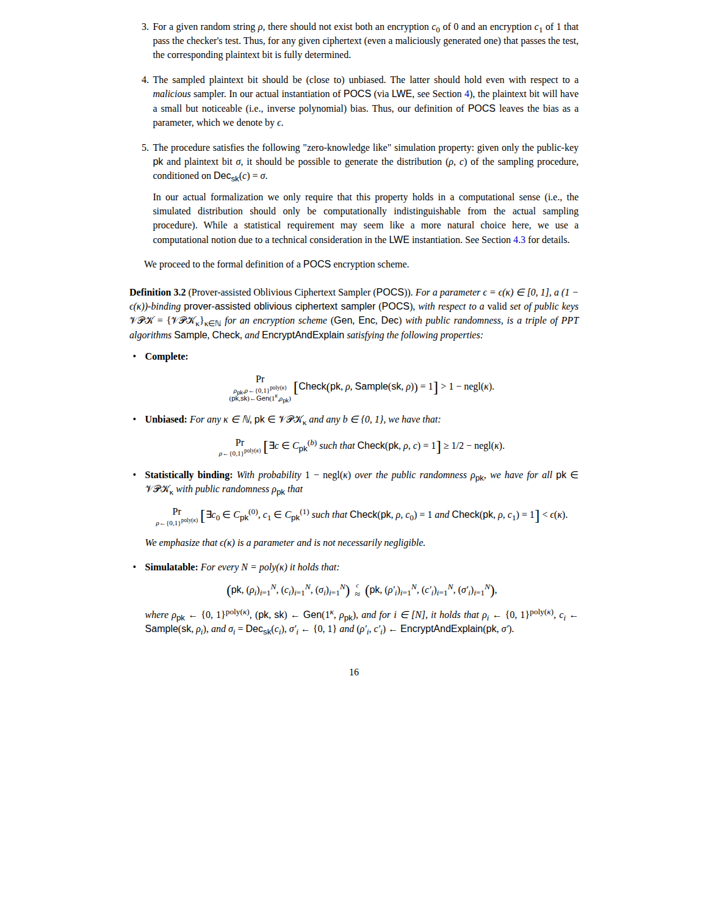3 For a given random string ρ, there should not exist both an encryption c0 of 0 and an encryption c1 of 1 that pass the checker's test. Thus, for any given ciphertext (even a maliciously generated one) that passes the test, the corresponding plaintext bit is fully determined.
4 The sampled plaintext bit should be (close to) unbiased. The latter should hold even with respect to a malicious sampler. In our actual instantiation of POCS (via LWE, see Section 4), the plaintext bit will have a small but noticeable (i.e., inverse polynomial) bias. Thus, our definition of POCS leaves the bias as a parameter, which we denote by ϵ.
5 The procedure satisfies the following "zero-knowledge like" simulation property: given only the public-key pk and plaintext bit σ, it should be possible to generate the distribution (ρ, c) of the sampling procedure, conditioned on Decsk(c) = σ.
In our actual formalization we only require that this property holds in a computational sense (i.e., the simulated distribution should only be computationally indistinguishable from the actual sampling procedure). While a statistical requirement may seem like a more natural choice here, we use a computational notion due to a technical consideration in the LWE instantiation. See Section 4.3 for details.
We proceed to the formal definition of a POCS encryption scheme.
Definition 3.2 (Prover-assisted Oblivious Ciphertext Sampler (POCS)). For a parameter ϵ = ϵ(κ) ∈ [0, 1], a (1 − ϵ(κ))-binding prover-assisted oblivious ciphertext sampler (POCS), with respect to a valid set of public keys 𝒱𝒫𝒦 = {𝒱𝒫𝒦κ}κ∈ℕ for an encryption scheme (Gen, Enc, Dec) with public randomness, is a triple of PPT algorithms Sample, Check, and EncryptAndExplain satisfying the following properties:
Complete:
Pr ρpk,ρ←{0,1}poly(κ) (pk,sk)←Gen(1κ,ρpk) [Check(pk, ρ, Sample(sk, ρ)) = 1] > 1 − negl(κ).
Unbiased: For any κ ∈ ℕ, pk ∈ 𝒱𝒫𝒦κ and any b ∈ {0, 1}, we have that:
Pr ρ←{0,1}poly(κ) [∃c ∈ Cpk(b) such that Check(pk, ρ, c) = 1] ≥ 1/2 − negl(κ).
Statistically binding: With probability 1 − negl(κ) over the public randomness ρpk, we have for all pk ∈ 𝒱𝒫𝒦κ with public randomness ρpk that
Pr ρ←{0,1}poly(κ) [∃c0 ∈ Cpk(0), c1 ∈ Cpk(1) such that Check(pk, ρ, c0) = 1 and Check(pk, ρ, c1) = 1] < ϵ(κ).
We emphasize that ϵ(κ) is a parameter and is not necessarily negligible.
Simulatable: For every N = poly(κ) it holds that:
(pk, (ρi)i=1N, (ci)i=1N, (σi)i=1N) c≈ (pk, (ρ′i)i=1N, (c′i)i=1N, (σ′i)i=1N),
where ρpk ← {0, 1}poly(κ), (pk, sk) ← Gen(1κ, ρpk), and for i ∈ [N], it holds that ρi ← {0, 1}poly(κ), ci ← Sample(sk, ρi), and σi = Decsk(ci), σ′i ← {0, 1} and (ρ′i, c′i) ← EncryptAndExplain(pk, σ′).
16